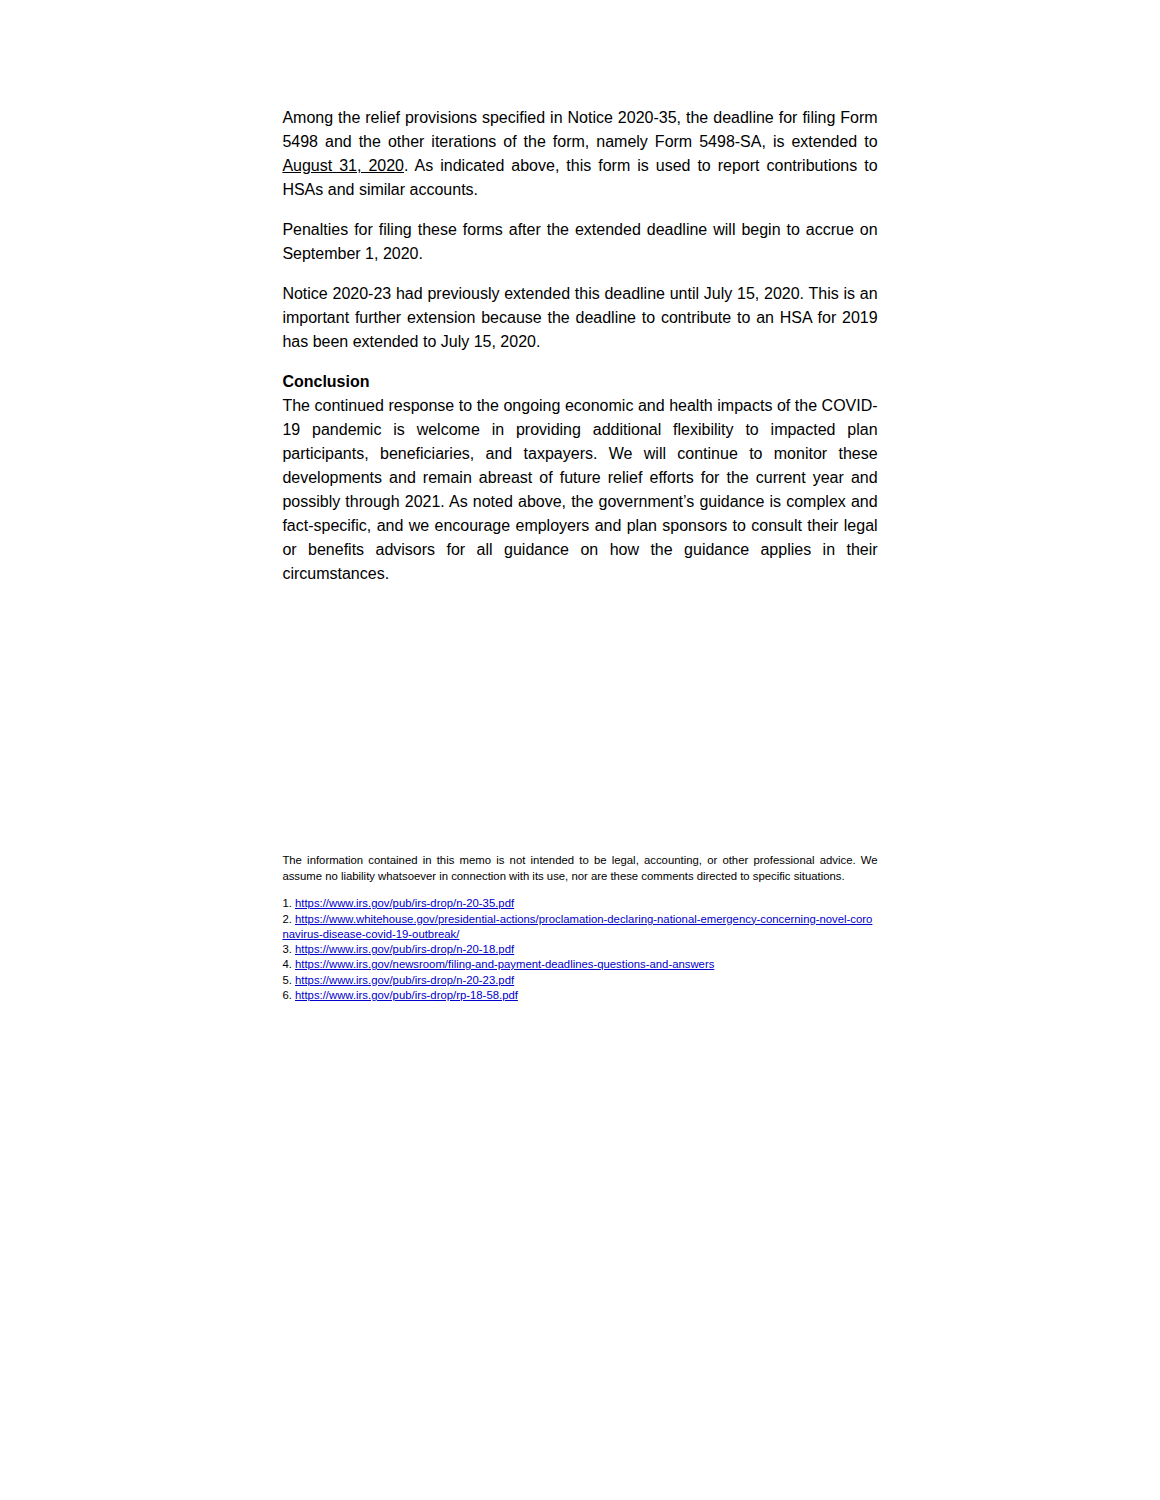Among the relief provisions specified in Notice 2020-35, the deadline for filing Form 5498 and the other iterations of the form, namely Form 5498-SA, is extended to August 31, 2020. As indicated above, this form is used to report contributions to HSAs and similar accounts.
Penalties for filing these forms after the extended deadline will begin to accrue on September 1, 2020.
Notice 2020-23 had previously extended this deadline until July 15, 2020. This is an important further extension because the deadline to contribute to an HSA for 2019 has been extended to July 15, 2020.
Conclusion
The continued response to the ongoing economic and health impacts of the COVID-19 pandemic is welcome in providing additional flexibility to impacted plan participants, beneficiaries, and taxpayers. We will continue to monitor these developments and remain abreast of future relief efforts for the current year and possibly through 2021. As noted above, the government’s guidance is complex and fact-specific, and we encourage employers and plan sponsors to consult their legal or benefits advisors for all guidance on how the guidance applies in their circumstances.
The information contained in this memo is not intended to be legal, accounting, or other professional advice. We assume no liability whatsoever in connection with its use, nor are these comments directed to specific situations.
1. https://www.irs.gov/pub/irs-drop/n-20-35.pdf
2. https://www.whitehouse.gov/presidential-actions/proclamation-declaring-national-emergency-concerning-novel-coronavirus-disease-covid-19-outbreak/
3. https://www.irs.gov/pub/irs-drop/n-20-18.pdf
4. https://www.irs.gov/newsroom/filing-and-payment-deadlines-questions-and-answers
5. https://www.irs.gov/pub/irs-drop/n-20-23.pdf
6. https://www.irs.gov/pub/irs-drop/rp-18-58.pdf